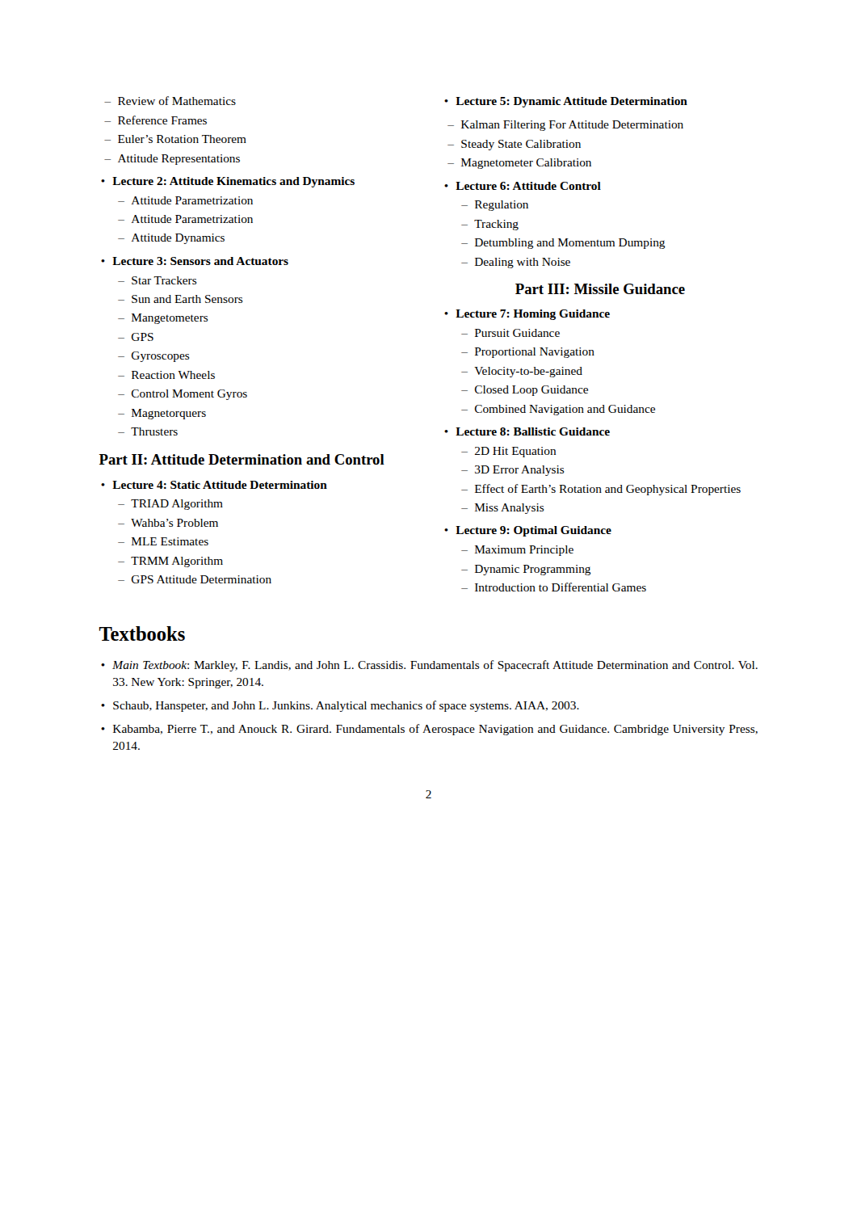Review of Mathematics
Reference Frames
Euler’s Rotation Theorem
Attitude Representations
Lecture 2: Attitude Kinematics and Dynamics
Attitude Parametrization
Attitude Parametrization
Attitude Dynamics
Lecture 3: Sensors and Actuators
Star Trackers
Sun and Earth Sensors
Mangetometers
GPS
Gyroscopes
Reaction Wheels
Control Moment Gyros
Magnetorquers
Thrusters
Part II: Attitude Determination and Control
Lecture 4: Static Attitude Determination
TRIAD Algorithm
Wahba’s Problem
MLE Estimates
TRMM Algorithm
GPS Attitude Determination
Lecture 5: Dynamic Attitude Determination
Kalman Filtering For Attitude Determination
Steady State Calibration
Magnetometer Calibration
Lecture 6: Attitude Control
Regulation
Tracking
Detumbling and Momentum Dumping
Dealing with Noise
Part III: Missile Guidance
Lecture 7: Homing Guidance
Pursuit Guidance
Proportional Navigation
Velocity-to-be-gained
Closed Loop Guidance
Combined Navigation and Guidance
Lecture 8: Ballistic Guidance
2D Hit Equation
3D Error Analysis
Effect of Earth’s Rotation and Geophysical Properties
Miss Analysis
Lecture 9: Optimal Guidance
Maximum Principle
Dynamic Programming
Introduction to Differential Games
Textbooks
Main Textbook: Markley, F. Landis, and John L. Crassidis. Fundamentals of Spacecraft Attitude Determination and Control. Vol. 33. New York: Springer, 2014.
Schaub, Hanspeter, and John L. Junkins. Analytical mechanics of space systems. AIAA, 2003.
Kabamba, Pierre T., and Anouck R. Girard. Fundamentals of Aerospace Navigation and Guidance. Cambridge University Press, 2014.
2